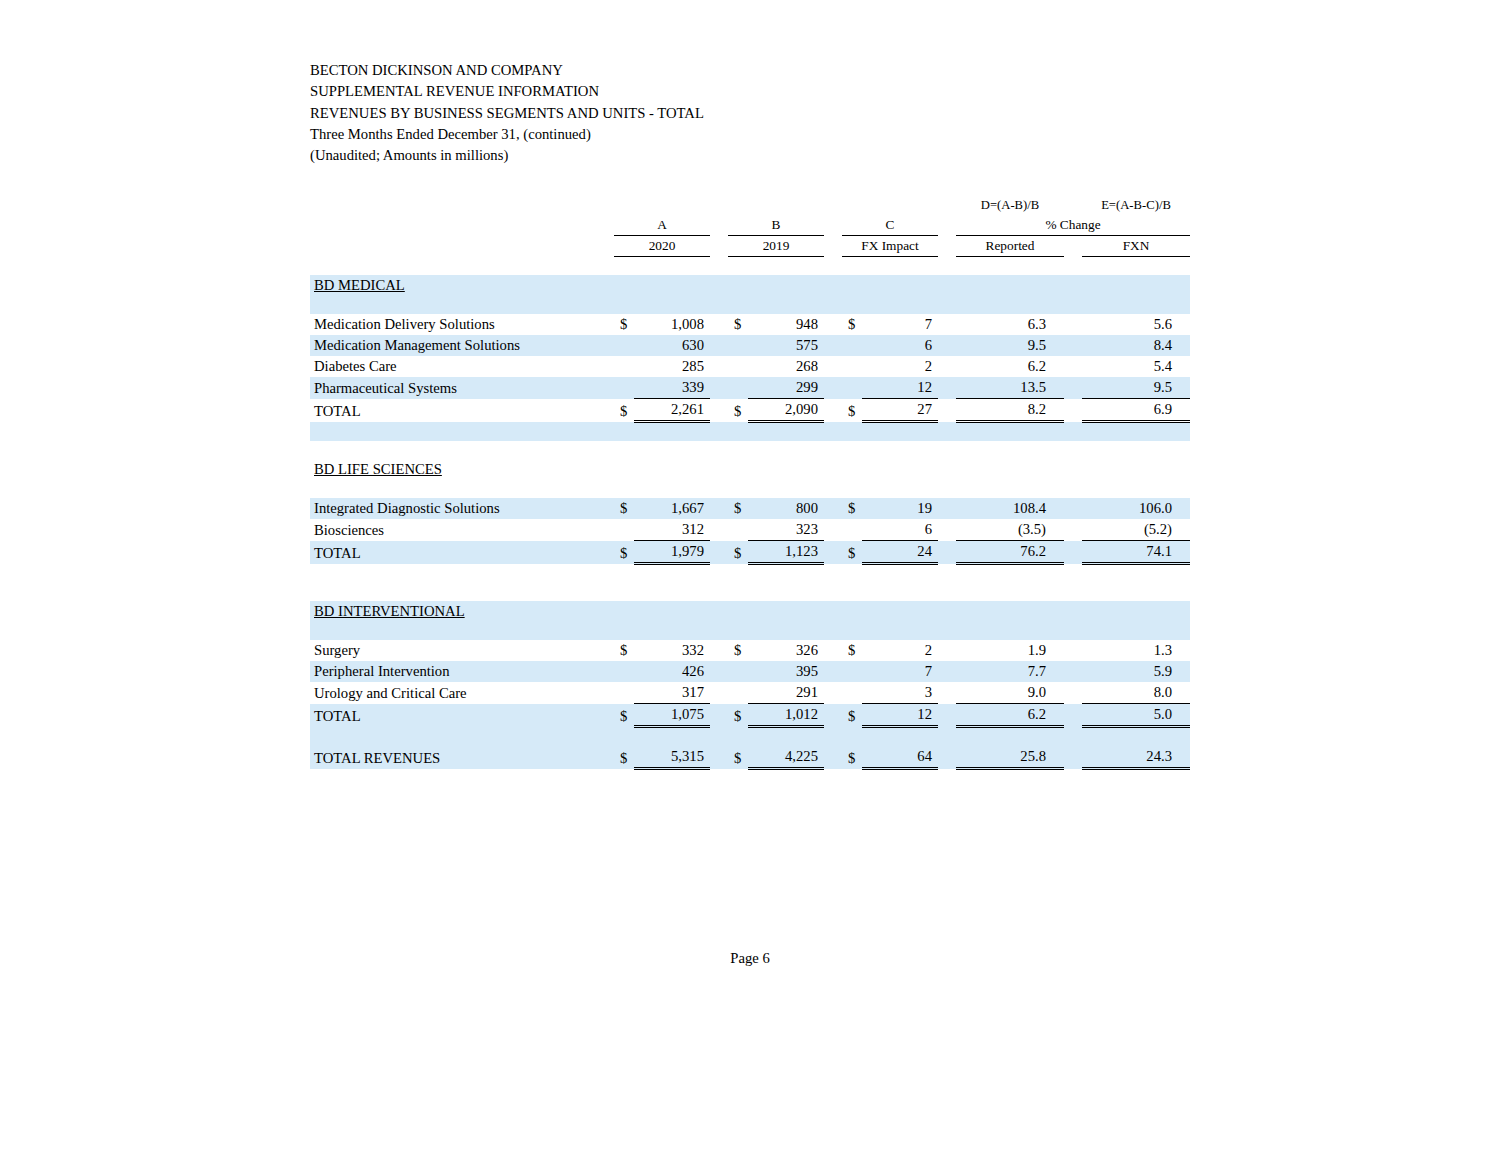BECTON DICKINSON AND COMPANY
SUPPLEMENTAL REVENUE INFORMATION
REVENUES BY BUSINESS SEGMENTS AND UNITS - TOTAL
Three Months Ended December 31, (continued)
(Unaudited; Amounts in millions)
| | | | | | | | D=(A-B)/B | | E=(A-B-C)/B |
| | A | | B | | C | | % Change |
| | 2020 | | 2019 | | FX Impact | | Reported | | FXN |
| BD MEDICAL | |
| Medication Delivery Solutions | $ | 1,008 | | $ | 948 | | $ | 7 | | 6.3 | | 5.6 |
| Medication Management Solutions | | 630 | | | 575 | | | 6 | | 9.5 | | 8.4 |
| Diabetes Care | | 285 | | | 268 | | | 2 | | 6.2 | | 5.4 |
| Pharmaceutical Systems | | 339 | | | 299 | | | 12 | | 13.5 | | 9.5 |
| TOTAL | $ | 2,261 | | $ | 2,090 | | $ | 27 | | 8.2 | | 6.9 |
| BD LIFE SCIENCES | |
| Integrated Diagnostic Solutions | $ | 1,667 | | $ | 800 | | $ | 19 | | 108.4 | | 106.0 |
| Biosciences | | 312 | | | 323 | | | 6 | | (3.5) | | (5.2) |
| TOTAL | $ | 1,979 | | $ | 1,123 | | $ | 24 | | 76.2 | | 74.1 |
| BD INTERVENTIONAL | |
| Surgery | $ | 332 | | $ | 326 | | $ | 2 | | 1.9 | | 1.3 |
| Peripheral Intervention | | 426 | | | 395 | | | 7 | | 7.7 | | 5.9 |
| Urology and Critical Care | | 317 | | | 291 | | | 3 | | 9.0 | | 8.0 |
| TOTAL | $ | 1,075 | | $ | 1,012 | | $ | 12 | | 6.2 | | 5.0 |
| TOTAL REVENUES | $ | 5,315 | | $ | 4,225 | | $ | 64 | | 25.8 | | 24.3 |
Page 6